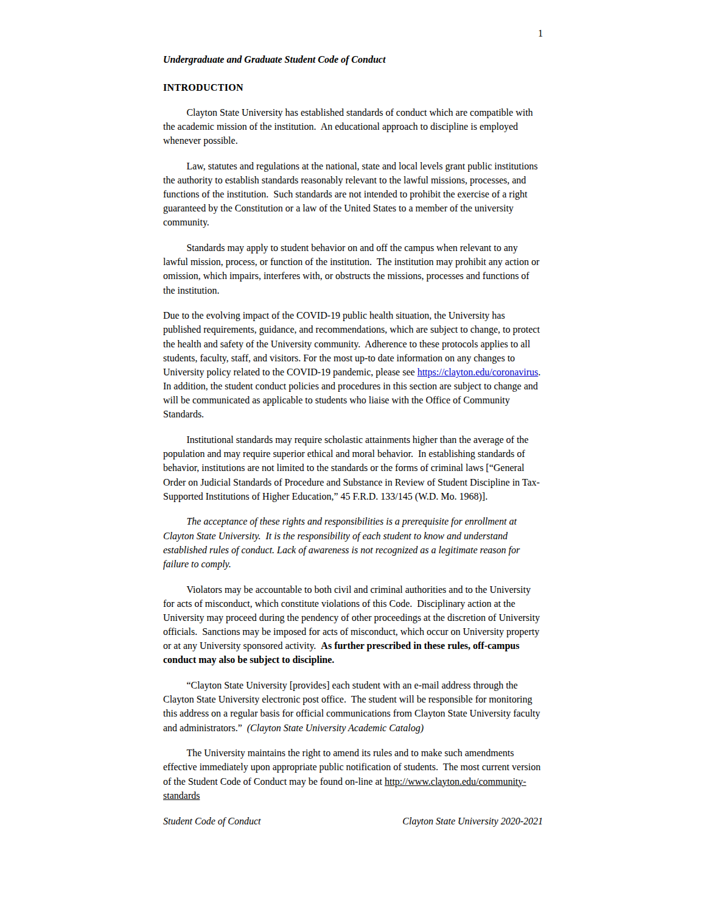1
Undergraduate and Graduate Student Code of Conduct
INTRODUCTION
Clayton State University has established standards of conduct which are compatible with the academic mission of the institution. An educational approach to discipline is employed whenever possible.
Law, statutes and regulations at the national, state and local levels grant public institutions the authority to establish standards reasonably relevant to the lawful missions, processes, and functions of the institution. Such standards are not intended to prohibit the exercise of a right guaranteed by the Constitution or a law of the United States to a member of the university community.
Standards may apply to student behavior on and off the campus when relevant to any lawful mission, process, or function of the institution. The institution may prohibit any action or omission, which impairs, interferes with, or obstructs the missions, processes and functions of the institution.
Due to the evolving impact of the COVID-19 public health situation, the University has published requirements, guidance, and recommendations, which are subject to change, to protect the health and safety of the University community. Adherence to these protocols applies to all students, faculty, staff, and visitors. For the most up-to date information on any changes to University policy related to the COVID-19 pandemic, please see https://clayton.edu/coronavirus. In addition, the student conduct policies and procedures in this section are subject to change and will be communicated as applicable to students who liaise with the Office of Community Standards.
Institutional standards may require scholastic attainments higher than the average of the population and may require superior ethical and moral behavior. In establishing standards of behavior, institutions are not limited to the standards or the forms of criminal laws [“General Order on Judicial Standards of Procedure and Substance in Review of Student Discipline in Tax-Supported Institutions of Higher Education,” 45 F.R.D. 133/145 (W.D. Mo. 1968)].
The acceptance of these rights and responsibilities is a prerequisite for enrollment at Clayton State University. It is the responsibility of each student to know and understand established rules of conduct. Lack of awareness is not recognized as a legitimate reason for failure to comply.
Violators may be accountable to both civil and criminal authorities and to the University for acts of misconduct, which constitute violations of this Code. Disciplinary action at the University may proceed during the pendency of other proceedings at the discretion of University officials. Sanctions may be imposed for acts of misconduct, which occur on University property or at any University sponsored activity. As further prescribed in these rules, off-campus conduct may also be subject to discipline.
“Clayton State University [provides] each student with an e-mail address through the Clayton State University electronic post office. The student will be responsible for monitoring this address on a regular basis for official communications from Clayton State University faculty and administrators.” (Clayton State University Academic Catalog)
The University maintains the right to amend its rules and to make such amendments effective immediately upon appropriate public notification of students. The most current version of the Student Code of Conduct may be found on-line at http://www.clayton.edu/community-standards
Student Code of Conduct Clayton State University 2020-2021